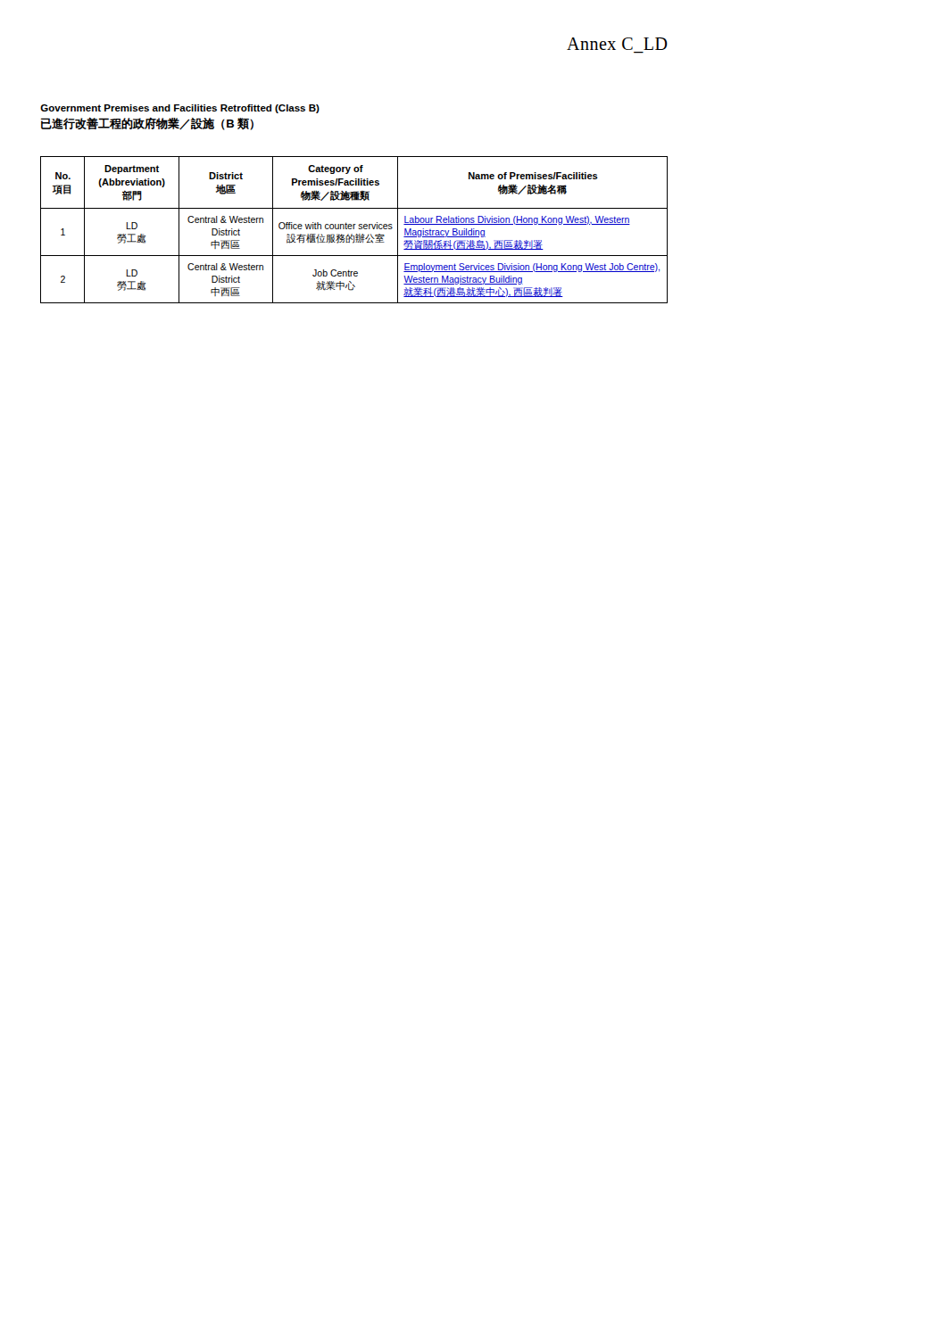Annex C_LD
Government Premises and Facilities Retrofitted (Class B)
已進行改善工程的政府物業／設施（B 類）
| No. 項目 | Department (Abbreviation) 部門 | District 地區 | Category of Premises/Facilities 物業／設施種類 | Name of Premises/Facilities 物業／設施名稱 |
| --- | --- | --- | --- | --- |
| 1 | LD 勞工處 | Central & Western District 中西區 | Office with counter services 設有櫃位服務的辦公室 | Labour Relations Division (Hong Kong West), Western Magistracy Building 勞資關係科(西港島), 西區裁判署 |
| 2 | LD 勞工處 | Central & Western District 中西區 | Job Centre 就業中心 | Employment Services Division (Hong Kong West Job Centre), Western Magistracy Building 就業科(西港島就業中心), 西區裁判署 |